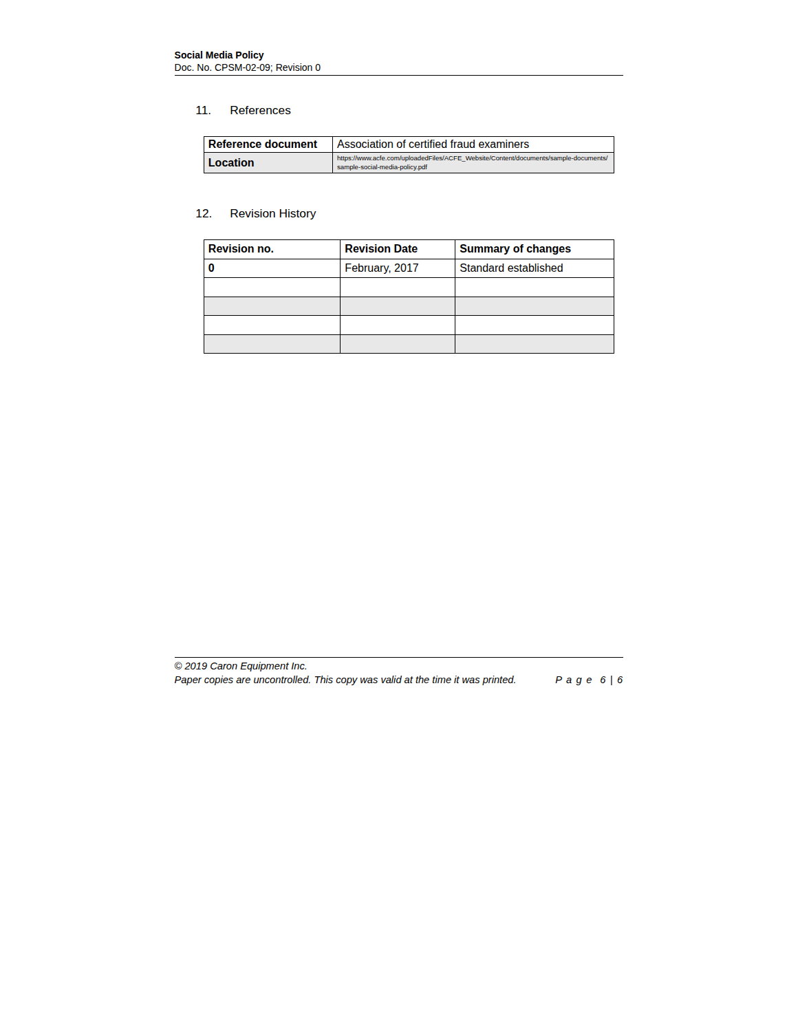Social Media Policy
Doc. No. CPSM-02-09; Revision 0
11. References
| Reference document | Association of certified fraud examiners |
| Location | https://www.acfe.com/uploadedFiles/ACFE_Website/Content/documents/sample-documents/sample-social-media-policy.pdf |
12. Revision History
| Revision no. | Revision Date | Summary of changes |
| --- | --- | --- |
| 0 | February, 2017 | Standard established |
© 2019 Caron Equipment Inc.
Paper copies are uncontrolled. This copy was valid at the time it was printed. P a g e 6 | 6